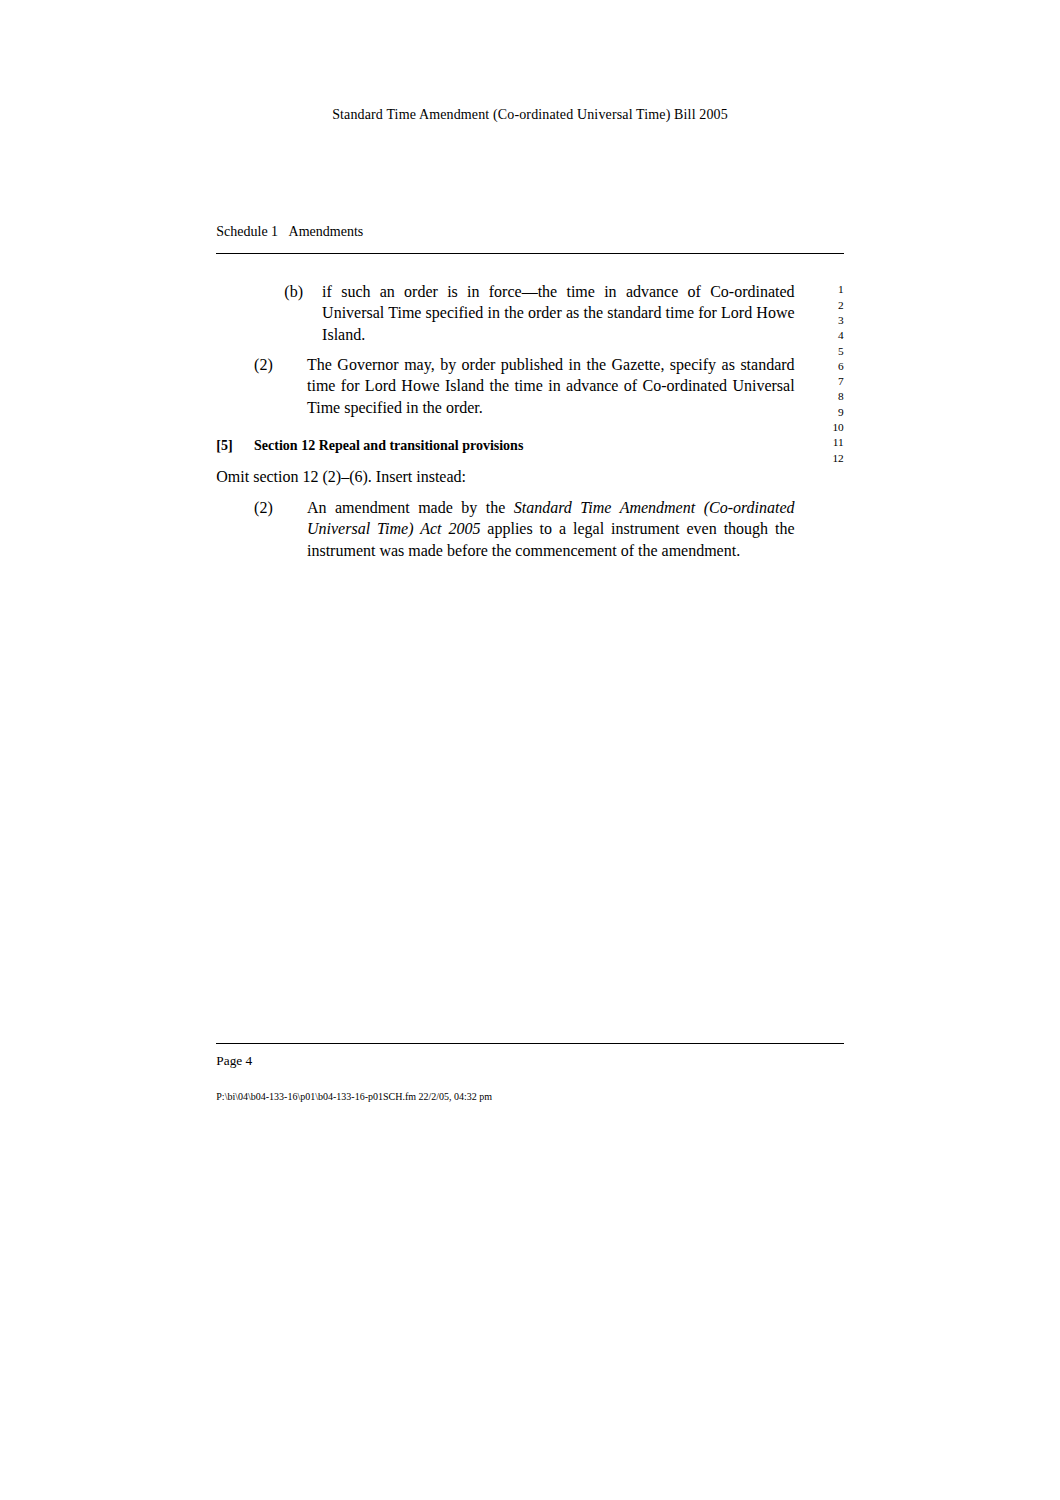Standard Time Amendment (Co-ordinated Universal Time) Bill 2005
Schedule 1 Amendments
(b)
if such an order is in force—the time in advance of Co-ordinated Universal Time specified in the order as the standard time for Lord Howe Island.
(2)
The Governor may, by order published in the Gazette, specify as standard time for Lord Howe Island the time in advance of Co-ordinated Universal Time specified in the order.
[5]
Section 12 Repeal and transitional provisions
Omit section 12 (2)–(6). Insert instead:
(2)
An amendment made by the Standard Time Amendment (Co-ordinated Universal Time) Act 2005 applies to a legal instrument even though the instrument was made before the commencement of the amendment.
1
2
3
4
5
6
7
8
9
10
11
12
Page 4
P:\bi\04\b04-133-16\p01\b04-133-16-p01SCH.fm 22/2/05, 04:32 pm